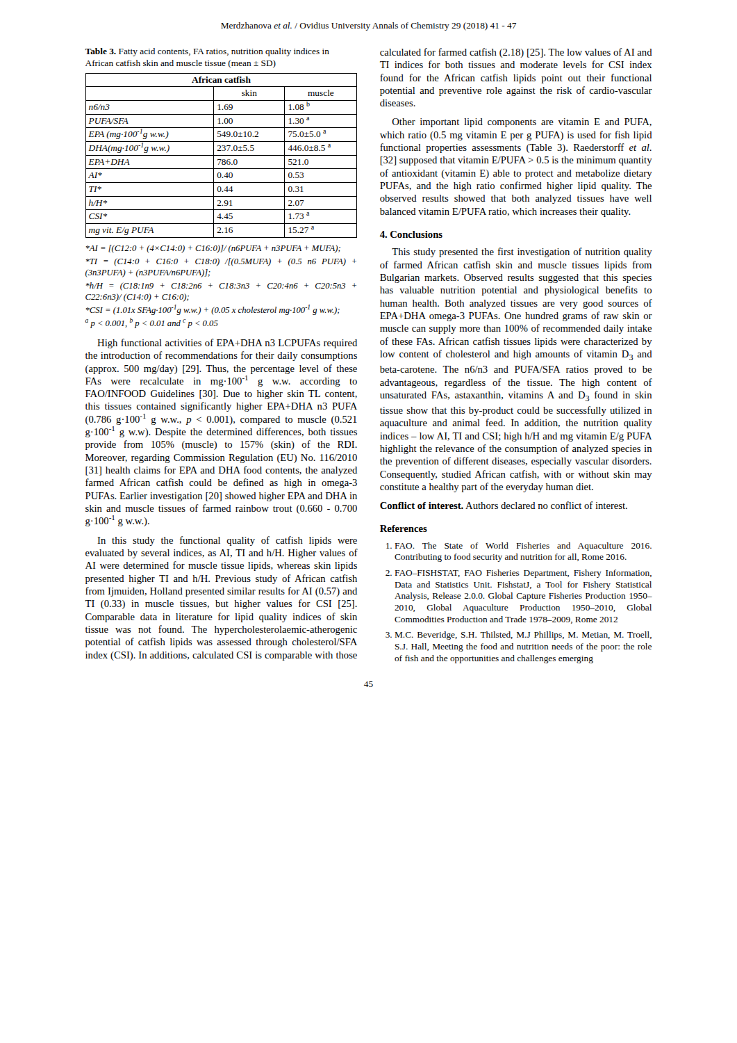Merdzhanova et al. / Ovidius University Annals of Chemistry 29 (2018) 41 - 47
Table 3. Fatty acid contents, FA ratios, nutrition quality indices in African catfish skin and muscle tissue (mean ± SD)
| African catfish |
| --- |
| | skin | muscle |
| n6/n3 | 1.69 | 1.08 b |
| PUFA/SFA | 1.00 | 1.30 a |
| EPA (mg·100 -1 g w.w.) | 549.0±10.2 | 75.0±5.0 a |
| DHA(mg·100 -1 g w.w.) | 237.0±5.5 | 446.0±8.5 a |
| EPA+DHA | 786.0 | 521.0 |
| AI* | 0.40 | 0.53 |
| TI* | 0.44 | 0.31 |
| h/H* | 2.91 | 2.07 |
| CSI* | 4.45 | 1.73 a |
| mg vit. E/g PUFA | 2.16 | 15.27 a |
*AI = [(C12:0 + (4×C14:0) + C16:0)]/ (n6PUFA + n3PUFA + MUFA);
*TI = (C14:0 + C16:0 + C18:0) /[(0.5MUFA) + (0.5 n6 PUFA) + (3n3PUFA) + (n3PUFA/n6PUFA)];
*h/H = (C18:1n9 + C18:2n6 + C18:3n3 + C20:4n6 + C20:5n3 + C22:6n3)/ (C14:0) + C16:0);
*CSI = (1.01x SFAg·100-1g w.w.) + (0.05 x cholesterol mg·100-1 g w.w.);
a p < 0.001, b p < 0.01 and c p < 0.05
High functional activities of EPA+DHA n3 LCPUFAs required the introduction of recommendations for their daily consumptions (approx. 500 mg/day) [29]. Thus, the percentage level of these FAs were recalculate in mg·100-1 g w.w. according to FAO/INFOOD Guidelines [30]. Due to higher skin TL content, this tissues contained significantly higher EPA+DHA n3 PUFA (0.786 g·100-1 g w.w., p < 0.001), compared to muscle (0.521 g·100-1 g w.w). Despite the determined differences, both tissues provide from 105% (muscle) to 157% (skin) of the RDI. Moreover, regarding Commission Regulation (EU) No. 116/2010 [31] health claims for EPA and DHA food contents, the analyzed farmed African catfish could be defined as high in omega-3 PUFAs. Earlier investigation [20] showed higher EPA and DHA in skin and muscle tissues of farmed rainbow trout (0.660 - 0.700 g·100-1 g w.w.).
In this study the functional quality of catfish lipids were evaluated by several indices, as AI, TI and h/H. Higher values of AI were determined for muscle tissue lipids, whereas skin lipids presented higher TI and h/H. Previous study of African catfish from Ijmuiden, Holland presented similar results for AI (0.57) and TI (0.33) in muscle tissues, but higher values for CSI [25]. Comparable data in literature for lipid quality indices of skin tissue was not found. The hypercholesterolaemic-atherogenic potential of catfish lipids was assessed through cholesterol/SFA index (CSI). In additions, calculated CSI is comparable with those calculated for farmed catfish (2.18) [25]. The low values of AI and TI indices for both tissues and moderate levels for CSI index found for the African catfish lipids point out their functional potential and preventive role against the risk of cardio-vascular diseases.
Other important lipid components are vitamin E and PUFA, which ratio (0.5 mg vitamin E per g PUFA) is used for fish lipid functional properties assessments (Table 3). Raederstorff et al. [32] supposed that vitamin E/PUFA > 0.5 is the minimum quantity of antioxidant (vitamin E) able to protect and metabolize dietary PUFAs, and the high ratio confirmed higher lipid quality. The observed results showed that both analyzed tissues have well balanced vitamin E/PUFA ratio, which increases their quality.
4. Conclusions
This study presented the first investigation of nutrition quality of farmed African catfish skin and muscle tissues lipids from Bulgarian markets. Observed results suggested that this species has valuable nutrition potential and physiological benefits to human health. Both analyzed tissues are very good sources of EPA+DHA omega-3 PUFAs. One hundred grams of raw skin or muscle can supply more than 100% of recommended daily intake of these FAs. African catfish tissues lipids were characterized by low content of cholesterol and high amounts of vitamin D3 and beta-carotene. The n6/n3 and PUFA/SFA ratios proved to be advantageous, regardless of the tissue. The high content of unsaturated FAs, astaxanthin, vitamins A and D3 found in skin tissue show that this by-product could be successfully utilized in aquaculture and animal feed. In addition, the nutrition quality indices – low AI, TI and CSI; high h/H and mg vitamin E/g PUFA highlight the relevance of the consumption of analyzed species in the prevention of different diseases, especially vascular disorders. Consequently, studied African catfish, with or without skin may constitute a healthy part of the everyday human diet.
Conflict of interest. Authors declared no conflict of interest.
References
FAO. The State of World Fisheries and Aquaculture 2016. Contributing to food security and nutrition for all, Rome 2016.
FAO–FISHSTAT, FAO Fisheries Department, Fishery Information, Data and Statistics Unit. FishstatJ, a Tool for Fishery Statistical Analysis, Release 2.0.0. Global Capture Fisheries Production 1950–2010, Global Aquaculture Production 1950–2010, Global Commodities Production and Trade 1978–2009, Rome 2012
M.C. Beveridge, S.H. Thilsted, M.J Phillips, M. Metian, M. Troell, S.J. Hall, Meeting the food and nutrition needs of the poor: the role of fish and the opportunities and challenges emerging
45